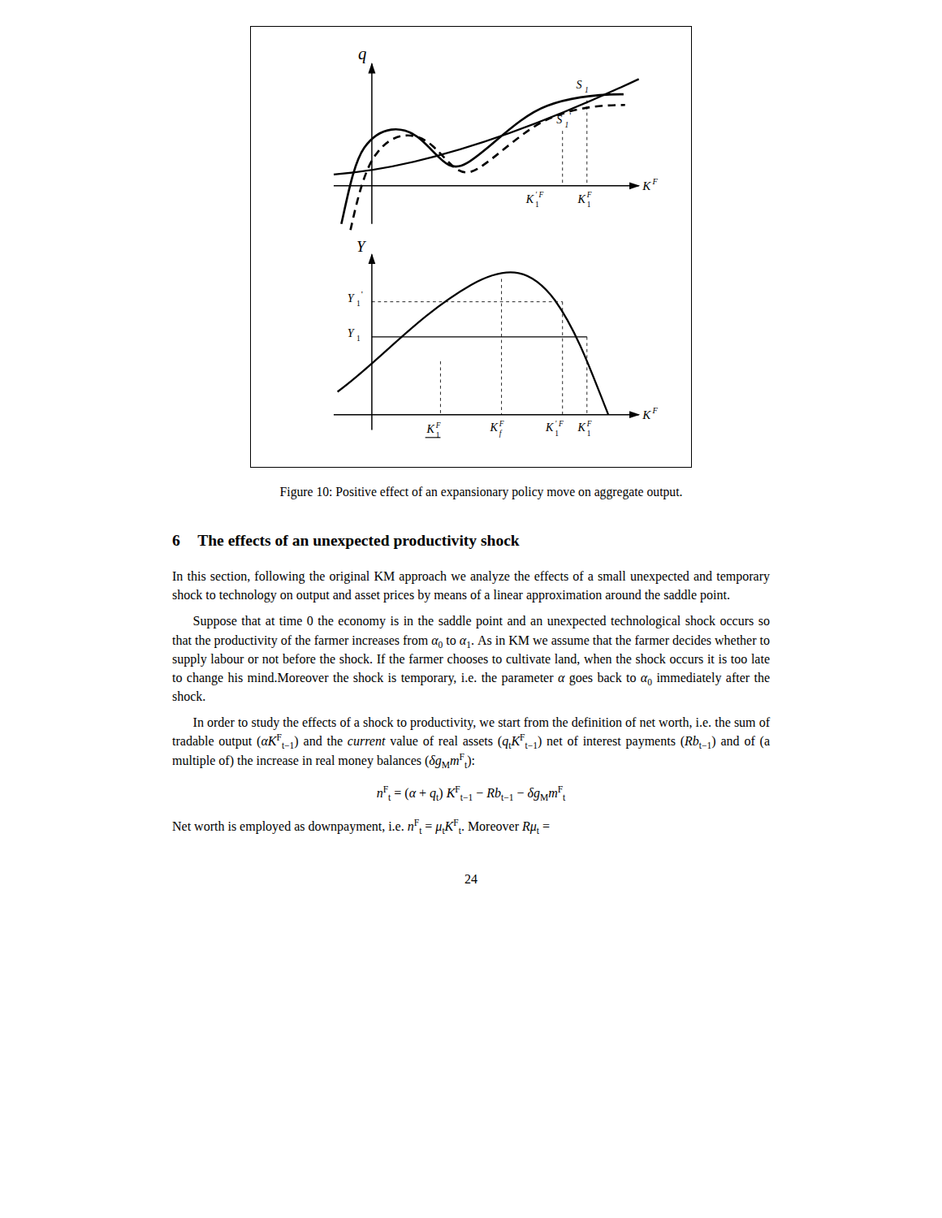q K F S 1 S 1 ' K ' F 1 K F 1 Y K F Y 1 ' Y 1 K F 1 K F f K ' F 1 K F 1
Figure 10: Positive effect of an expansionary policy move on aggregate output.
6 The effects of an unexpected productivity shock
In this section, following the original KM approach we analyze the effects of a small unexpected and temporary shock to technology on output and asset prices by means of a linear approximation around the saddle point.
Suppose that at time 0 the economy is in the saddle point and an unexpected technological shock occurs so that the productivity of the farmer increases from α0 to α1. As in KM we assume that the farmer decides whether to supply labour or not before the shock. If the farmer chooses to cultivate land, when the shock occurs it is too late to change his mind.Moreover the shock is temporary, i.e. the parameter α goes back to α0 immediately after the shock.
In order to study the effects of a shock to productivity, we start from the definition of net worth, i.e. the sum of tradable output (αKFt−1) and the current value of real assets (qtKFt−1) net of interest payments (Rbt−1) and of (a multiple of) the increase in real money balances (δgMmFt):
nFt = (α + qt) KFt−1 − Rbt−1 − δgMmFt
Net worth is employed as downpayment, i.e. nFt = μtKFt. Moreover Rμt =
24